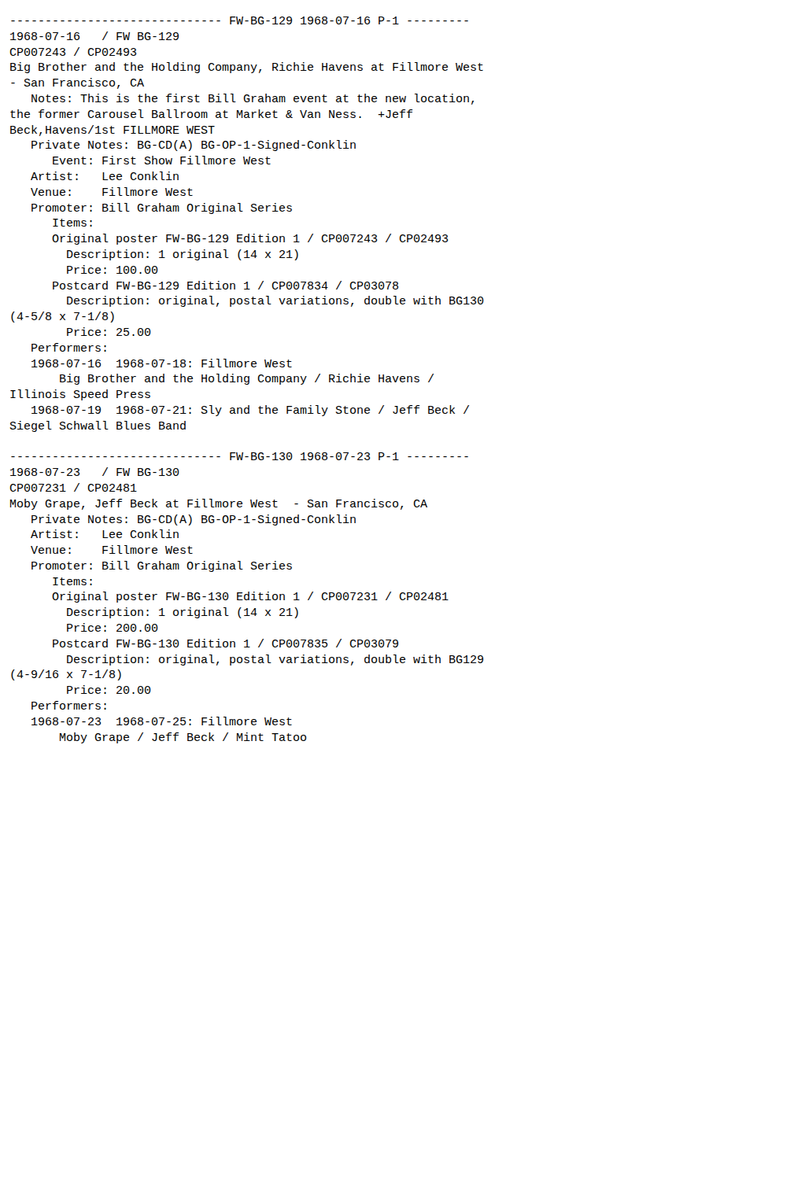------------------------------ FW-BG-129 1968-07-16 P-1 ---------
1968-07-16   / FW BG-129
CP007243 / CP02493
Big Brother and the Holding Company, Richie Havens at Fillmore West 
- San Francisco, CA
   Notes: This is the first Bill Graham event at the new location, 
the former Carousel Ballroom at Market & Van Ness.  +Jeff 
Beck,Havens/1st FILLMORE WEST
   Private Notes: BG-CD(A) BG-OP-1-Signed-Conklin
      Event: First Show Fillmore West
   Artist:   Lee Conklin
   Venue:    Fillmore West
   Promoter: Bill Graham Original Series
      Items:
      Original poster FW-BG-129 Edition 1 / CP007243 / CP02493
        Description: 1 original (14 x 21)
        Price: 100.00
      Postcard FW-BG-129 Edition 1 / CP007834 / CP03078
        Description: original, postal variations, double with BG130 
(4-5/8 x 7-1/8)
        Price: 25.00
   Performers:
   1968-07-16  1968-07-18: Fillmore West
       Big Brother and the Holding Company / Richie Havens / 
Illinois Speed Press
   1968-07-19  1968-07-21: Sly and the Family Stone / Jeff Beck / 
Siegel Schwall Blues Band

------------------------------ FW-BG-130 1968-07-23 P-1 ---------
1968-07-23   / FW BG-130
CP007231 / CP02481
Moby Grape, Jeff Beck at Fillmore West  - San Francisco, CA
   Private Notes: BG-CD(A) BG-OP-1-Signed-Conklin
   Artist:   Lee Conklin
   Venue:    Fillmore West
   Promoter: Bill Graham Original Series
      Items:
      Original poster FW-BG-130 Edition 1 / CP007231 / CP02481
        Description: 1 original (14 x 21)
        Price: 200.00
      Postcard FW-BG-130 Edition 1 / CP007835 / CP03079
        Description: original, postal variations, double with BG129 
(4-9/16 x 7-1/8)
        Price: 20.00
   Performers:
   1968-07-23  1968-07-25: Fillmore West
       Moby Grape / Jeff Beck / Mint Tatoo